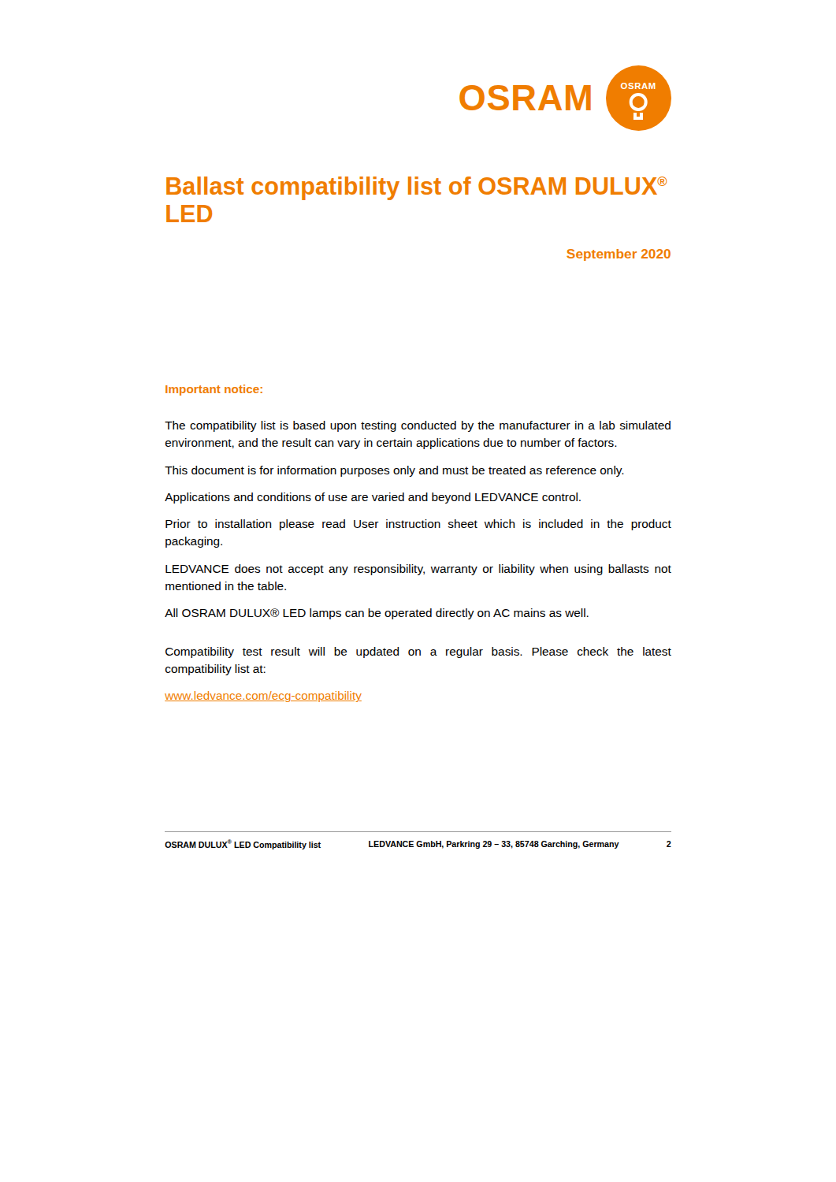OSRAM OSRAM
Ballast compatibility list of OSRAM DULUX® LED
September 2020
Important notice:
The compatibility list is based upon testing conducted by the manufacturer in a lab simulated environment, and the result can vary in certain applications due to number of factors.
This document is for information purposes only and must be treated as reference only.
Applications and conditions of use are varied and beyond LEDVANCE control.
Prior to installation please read User instruction sheet which is included in the product packaging.
LEDVANCE does not accept any responsibility, warranty or liability when using ballasts not mentioned in the table.
All OSRAM DULUX® LED lamps can be operated directly on AC mains as well.
Compatibility test result will be updated on a regular basis. Please check the latest compatibility list at:
www.ledvance.com/ecg-compatibility
OSRAM DULUX® LED Compatibility list
LEDVANCE GmbH, Parkring 29 – 33, 85748 Garching, Germany
2